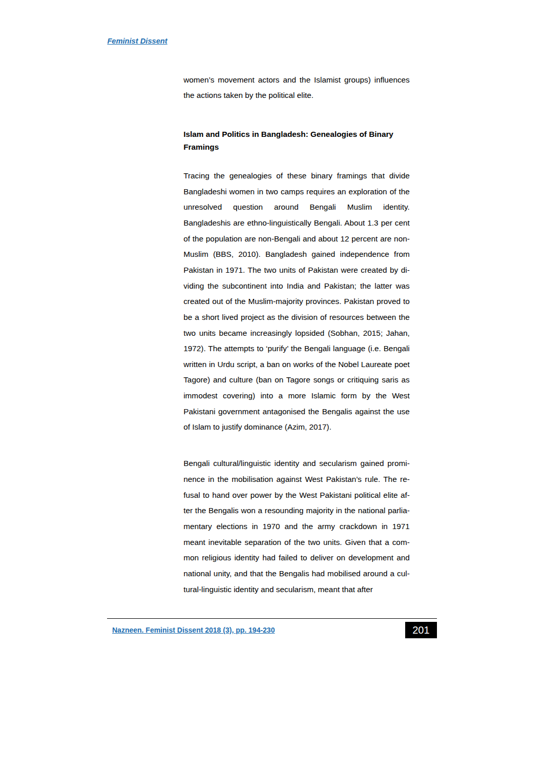Feminist Dissent
women’s movement actors and the Islamist groups) influences the actions taken by the political elite.
Islam and Politics in Bangladesh: Genealogies of Binary Framings
Tracing the genealogies of these binary framings that divide Bangladeshi women in two camps requires an exploration of the unresolved question around Bengali Muslim identity. Bangladeshis are ethno-linguistically Bengali. About 1.3 per cent of the population are non-Bengali and about 12 percent are non-Muslim (BBS, 2010). Bangladesh gained independence from Pakistan in 1971. The two units of Pakistan were created by dividing the subcontinent into India and Pakistan; the latter was created out of the Muslim-majority provinces. Pakistan proved to be a short lived project as the division of resources between the two units became increasingly lopsided (Sobhan, 2015; Jahan, 1972). The attempts to ‘purify’ the Bengali language (i.e. Bengali written in Urdu script, a ban on works of the Nobel Laureate poet Tagore) and culture (ban on Tagore songs or critiquing saris as immodest covering) into a more Islamic form by the West Pakistani government antagonised the Bengalis against the use of Islam to justify dominance (Azim, 2017).
Bengali cultural/linguistic identity and secularism gained prominence in the mobilisation against West Pakistan’s rule. The refusal to hand over power by the West Pakistani political elite after the Bengalis won a resounding majority in the national parliamentary elections in 1970 and the army crackdown in 1971 meant inevitable separation of the two units. Given that a common religious identity had failed to deliver on development and national unity, and that the Bengalis had mobilised around a cultural-linguistic identity and secularism, meant that after
Nazneen. Feminist Dissent 2018 (3), pp. 194-230
201